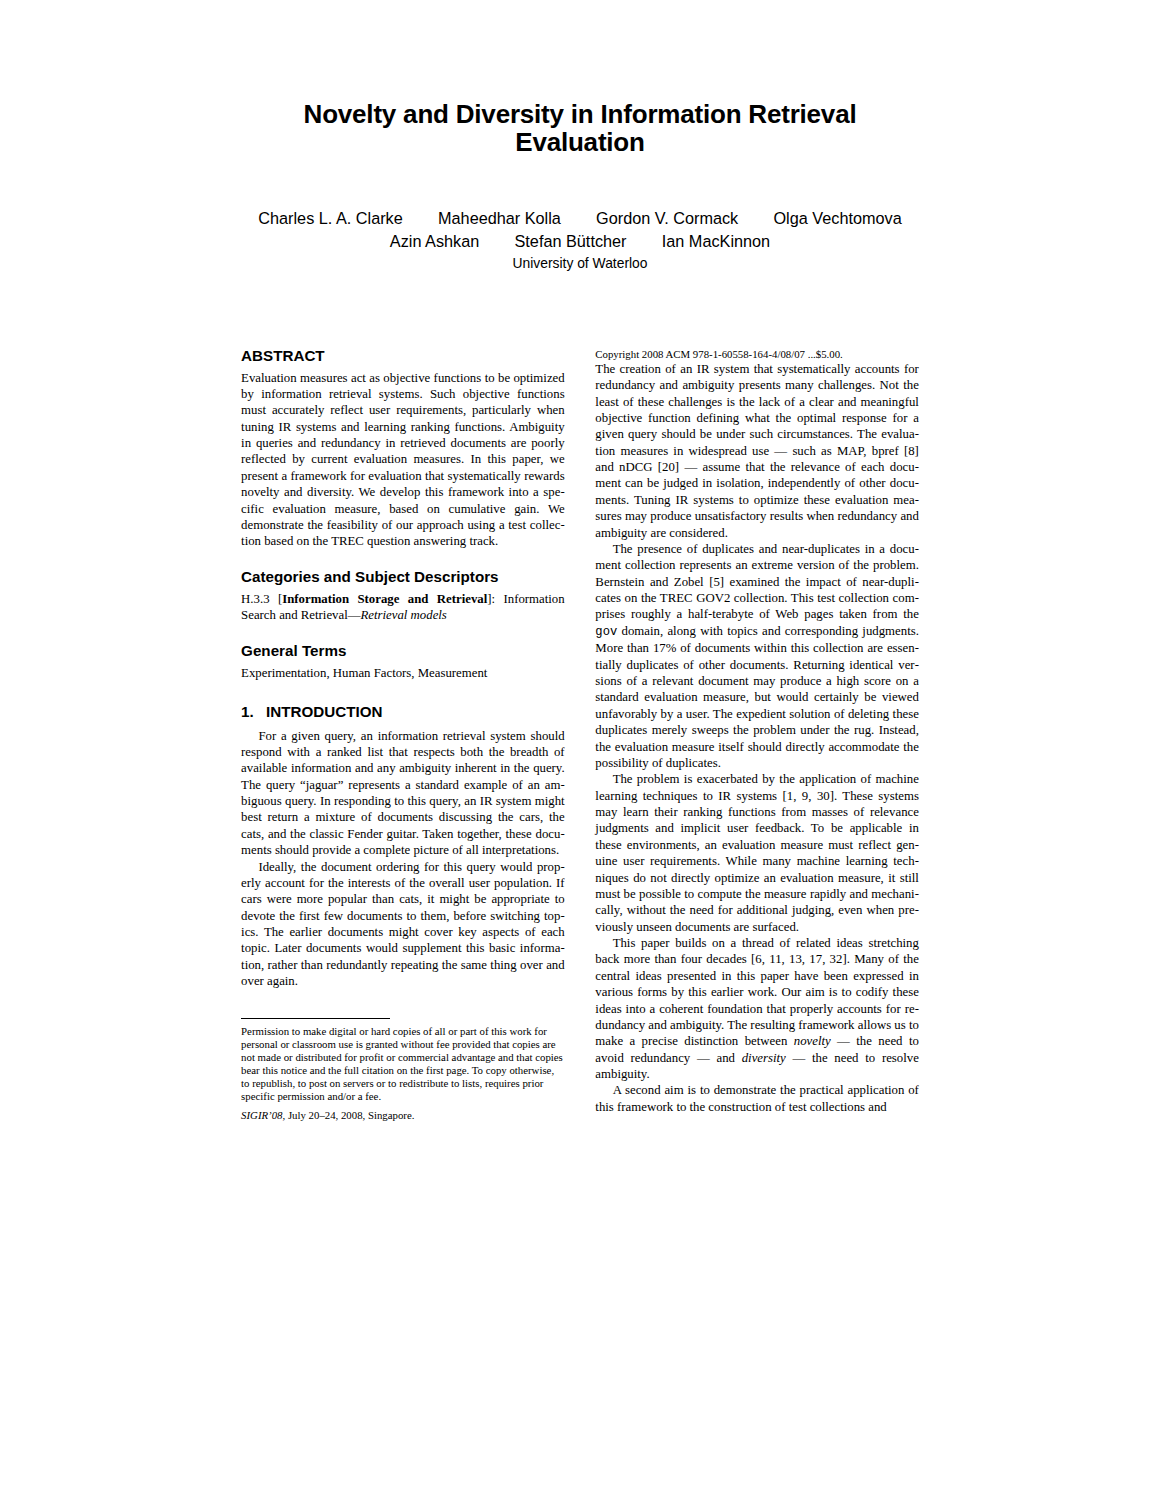Novelty and Diversity in Information Retrieval Evaluation
Charles L. A. Clarke Maheedhar Kolla Gordon V. Cormack Olga Vechtomova
Azin Ashkan Stefan Büttcher Ian MacKinnon
University of Waterloo
ABSTRACT
Evaluation measures act as objective functions to be optimized by information retrieval systems. Such objective functions must accurately reflect user requirements, particularly when tuning IR systems and learning ranking functions. Ambiguity in queries and redundancy in retrieved documents are poorly reflected by current evaluation measures. In this paper, we present a framework for evaluation that systematically rewards novelty and diversity. We develop this framework into a specific evaluation measure, based on cumulative gain. We demonstrate the feasibility of our approach using a test collection based on the TREC question answering track.
Categories and Subject Descriptors
H.3.3 [Information Storage and Retrieval]: Information Search and Retrieval—Retrieval models
General Terms
Experimentation, Human Factors, Measurement
1. INTRODUCTION
For a given query, an information retrieval system should respond with a ranked list that respects both the breadth of available information and any ambiguity inherent in the query. The query “jaguar” represents a standard example of an ambiguous query. In responding to this query, an IR system might best return a mixture of documents discussing the cars, the cats, and the classic Fender guitar. Taken together, these documents should provide a complete picture of all interpretations.
Ideally, the document ordering for this query would properly account for the interests of the overall user population. If cars were more popular than cats, it might be appropriate to devote the first few documents to them, before switching topics. The earlier documents might cover key aspects of each topic. Later documents would supplement this basic information, rather than redundantly repeating the same thing over and over again.
Permission to make digital or hard copies of all or part of this work for personal or classroom use is granted without fee provided that copies are not made or distributed for profit or commercial advantage and that copies bear this notice and the full citation on the first page. To copy otherwise, to republish, to post on servers or to redistribute to lists, requires prior specific permission and/or a fee.
SIGIR’08, July 20–24, 2008, Singapore.
Copyright 2008 ACM 978-1-60558-164-4/08/07 ...$5.00.
The creation of an IR system that systematically accounts for redundancy and ambiguity presents many challenges. Not the least of these challenges is the lack of a clear and meaningful objective function defining what the optimal response for a given query should be under such circumstances. The evaluation measures in widespread use — such as MAP, bpref [8] and nDCG [20] — assume that the relevance of each document can be judged in isolation, independently of other documents. Tuning IR systems to optimize these evaluation measures may produce unsatisfactory results when redundancy and ambiguity are considered.
The presence of duplicates and near-duplicates in a document collection represents an extreme version of the problem. Bernstein and Zobel [5] examined the impact of near-duplicates on the TREC GOV2 collection. This test collection comprises roughly a half-terabyte of Web pages taken from the gov domain, along with topics and corresponding judgments. More than 17% of documents within this collection are essentially duplicates of other documents. Returning identical versions of a relevant document may produce a high score on a standard evaluation measure, but would certainly be viewed unfavorably by a user. The expedient solution of deleting these duplicates merely sweeps the problem under the rug. Instead, the evaluation measure itself should directly accommodate the possibility of duplicates.
The problem is exacerbated by the application of machine learning techniques to IR systems [1, 9, 30]. These systems may learn their ranking functions from masses of relevance judgments and implicit user feedback. To be applicable in these environments, an evaluation measure must reflect genuine user requirements. While many machine learning techniques do not directly optimize an evaluation measure, it still must be possible to compute the measure rapidly and mechanically, without the need for additional judging, even when previously unseen documents are surfaced.
This paper builds on a thread of related ideas stretching back more than four decades [6, 11, 13, 17, 32]. Many of the central ideas presented in this paper have been expressed in various forms by this earlier work. Our aim is to codify these ideas into a coherent foundation that properly accounts for redundancy and ambiguity. The resulting framework allows us to make a precise distinction between novelty — the need to avoid redundancy — and diversity — the need to resolve ambiguity.
A second aim is to demonstrate the practical application of this framework to the construction of test collections and